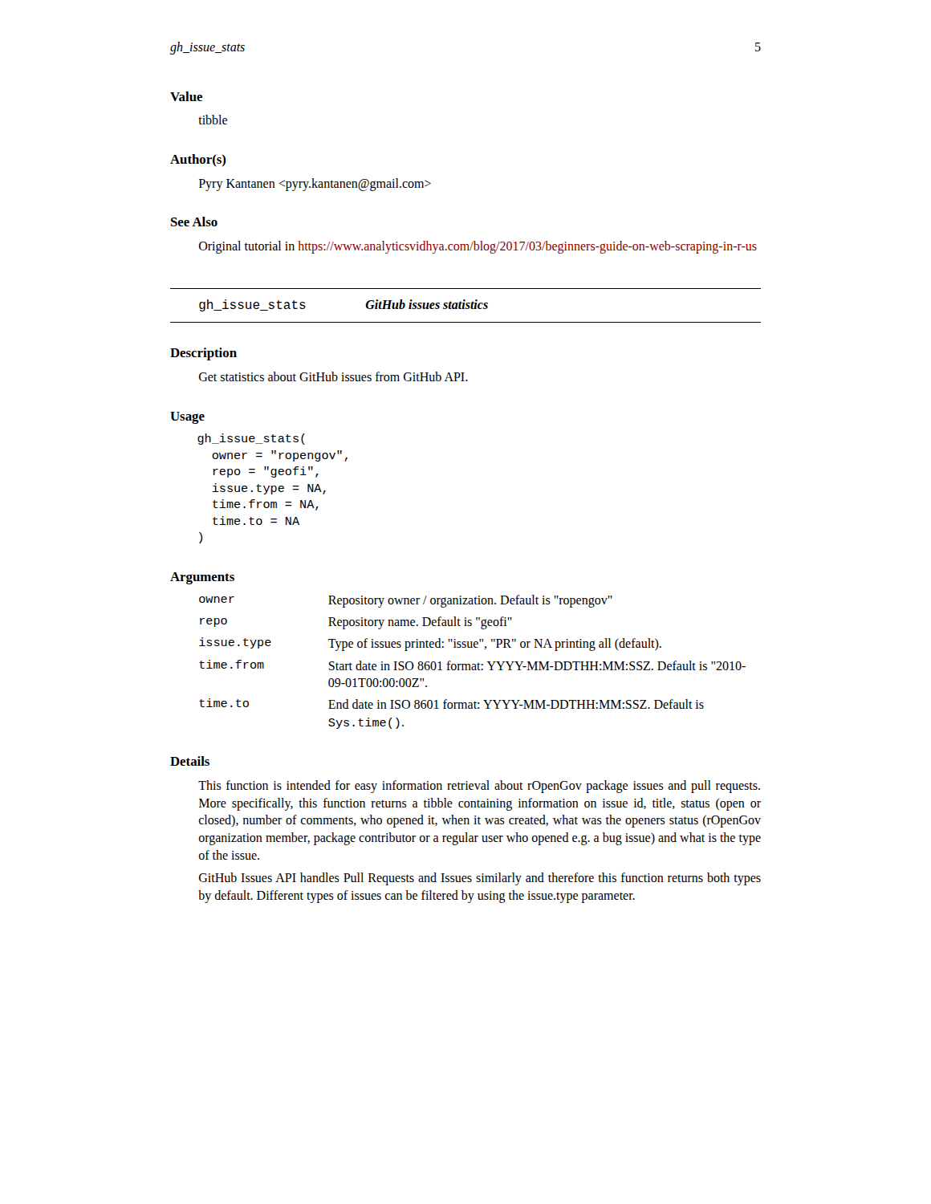gh_issue_stats 5
Value
tibble
Author(s)
Pyry Kantanen <pyry.kantanen@gmail.com>
See Also
Original tutorial in https://www.analyticsvidhya.com/blog/2017/03/beginners-guide-on-web-scraping-in-r-us
gh_issue_stats GitHub issues statistics
Description
Get statistics about GitHub issues from GitHub API.
Usage
gh_issue_stats(
  owner = "ropengov",
  repo = "geofi",
  issue.type = NA,
  time.from = NA,
  time.to = NA
)
Arguments
owner
Repository owner / organization. Default is "ropengov"
repo
Repository name. Default is "geofi"
issue.type
Type of issues printed: "issue", "PR" or NA printing all (default).
time.from
Start date in ISO 8601 format: YYYY-MM-DDTHH:MM:SSZ. Default is "2010-09-01T00:00:00Z".
time.to
End date in ISO 8601 format: YYYY-MM-DDTHH:MM:SSZ. Default is Sys.time().
Details
This function is intended for easy information retrieval about rOpenGov package issues and pull requests. More specifically, this function returns a tibble containing information on issue id, title, status (open or closed), number of comments, who opened it, when it was created, what was the openers status (rOpenGov organization member, package contributor or a regular user who opened e.g. a bug issue) and what is the type of the issue.
GitHub Issues API handles Pull Requests and Issues similarly and therefore this function returns both types by default. Different types of issues can be filtered by using the issue.type parameter.